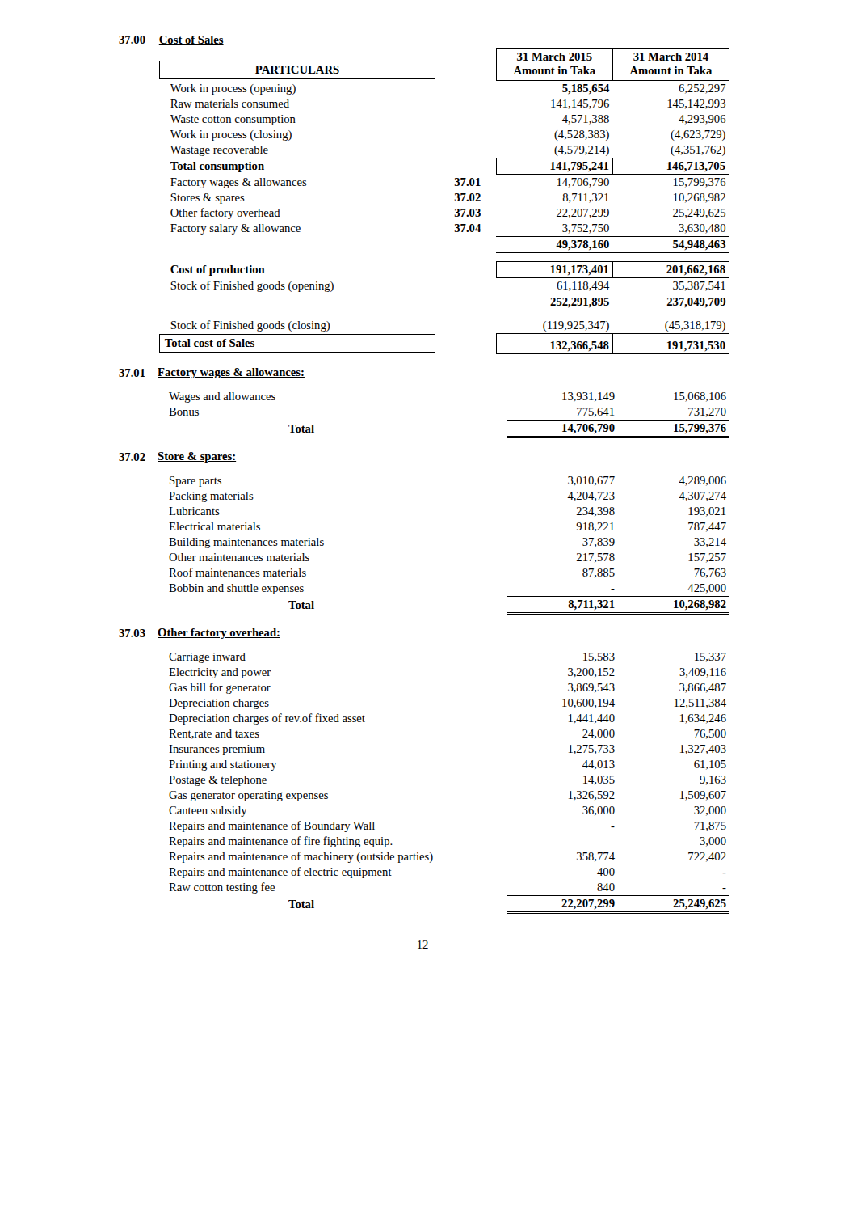| 37.00 | Cost of Sales | | |
| | PARTICULARS | | 31 March 2015 Amount in Taka | 31 March 2014 Amount in Taka |
| | Work in process (opening) | | 5,185,654 | 6,252,297 |
| | Raw materials consumed | | 141,145,796 | 145,142,993 |
| | Waste cotton consumption | | 4,571,388 | 4,293,906 |
| | Work in process (closing) | | (4,528,383) | (4,623,729) |
| | Wastage recoverable | | (4,579,214) | (4,351,762) |
| | Total consumption | | 141,795,241 | 146,713,705 |
| | Factory wages & allowances | 37.01 | 14,706,790 | 15,799,376 |
| | Stores & spares | 37.02 | 8,711,321 | 10,268,982 |
| | Other factory overhead | 37.03 | 22,207,299 | 25,249,625 |
| | Factory salary & allowance | 37.04 | 3,752,750 | 3,630,480 |
| | | | 49,378,160 | 54,948,463 |
| | Cost of production | | 191,173,401 | 201,662,168 |
| | Stock of Finished goods (opening) | | 61,118,494 | 35,387,541 |
| | | | 252,291,895 | 237,049,709 |
| | Stock of Finished goods (closing) | | (119,925,347) | (45,318,179) |
| | Total cost of Sales | | 132,366,548 | 191,731,530 |
| 37.01 | Factory wages & allowances: | | |
| | Wages and allowances | | 13,931,149 | 15,068,106 |
| | Bonus | | 775,641 | 731,270 |
| | Total | | 14,706,790 | 15,799,376 |
| 37.02 | Store & spares: | | |
| | Spare parts | | 3,010,677 | 4,289,006 |
| | Packing materials | | 4,204,723 | 4,307,274 |
| | Lubricants | | 234,398 | 193,021 |
| | Electrical materials | | 918,221 | 787,447 |
| | Building maintenances materials | | 37,839 | 33,214 |
| | Other maintenances materials | | 217,578 | 157,257 |
| | Roof maintenances materials | | 87,885 | 76,763 |
| | Bobbin and shuttle expenses | | - | 425,000 |
| | Total | | 8,711,321 | 10,268,982 |
| 37.03 | Other factory overhead: | | |
| | Carriage inward | | 15,583 | 15,337 |
| | Electricity and power | | 3,200,152 | 3,409,116 |
| | Gas bill for generator | | 3,869,543 | 3,866,487 |
| | Depreciation charges | | 10,600,194 | 12,511,384 |
| | Depreciation charges of rev.of fixed asset | | 1,441,440 | 1,634,246 |
| | Rent,rate and taxes | | 24,000 | 76,500 |
| | Insurances premium | | 1,275,733 | 1,327,403 |
| | Printing and stationery | | 44,013 | 61,105 |
| | Postage & telephone | | 14,035 | 9,163 |
| | Gas generator operating expenses | | 1,326,592 | 1,509,607 |
| | Canteen subsidy | | 36,000 | 32,000 |
| | Repairs and maintenance of Boundary Wall | | - | 71,875 |
| | Repairs and maintenance of fire fighting equip. | | | 3,000 |
| | Repairs and maintenance of machinery (outside parties) | | 358,774 | 722,402 |
| | Repairs and maintenance of electric equipment | | 400 | - |
| | Raw cotton testing fee | | 840 | - |
| | Total | | 22,207,299 | 25,249,625 |
12